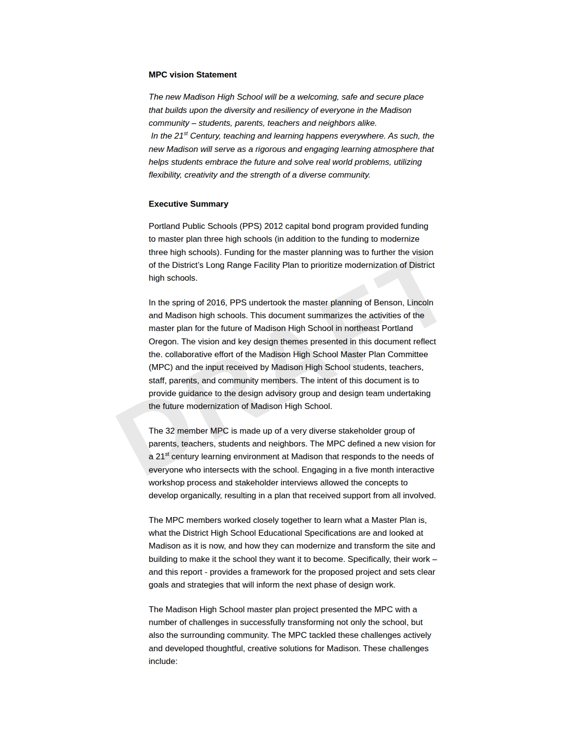DRAFT
MPC vision Statement
The new Madison High School will be a welcoming, safe and secure place that builds upon the diversity and resiliency of everyone in the Madison community – students, parents, teachers and neighbors alike.
In the 21st Century, teaching and learning happens everywhere. As such, the new Madison will serve as a rigorous and engaging learning atmosphere that helps students embrace the future and solve real world problems, utilizing flexibility, creativity and the strength of a diverse community.
Executive Summary
Portland Public Schools (PPS) 2012 capital bond program provided funding to master plan three high schools (in addition to the funding to modernize three high schools). Funding for the master planning was to further the vision of the District’s Long Range Facility Plan to prioritize modernization of District high schools.
In the spring of 2016, PPS undertook the master planning of Benson, Lincoln and Madison high schools. This document summarizes the activities of the master plan for the future of Madison High School in northeast Portland Oregon. The vision and key design themes presented in this document reflect the. collaborative effort of the Madison High School Master Plan Committee (MPC) and the input received by Madison High School students, teachers, staff, parents, and community members. The intent of this document is to provide guidance to the design advisory group and design team undertaking the future modernization of Madison High School.
The 32 member MPC is made up of a very diverse stakeholder group of parents, teachers, students and neighbors. The MPC defined a new vision for a 21st century learning environment at Madison that responds to the needs of everyone who intersects with the school. Engaging in a five month interactive workshop process and stakeholder interviews allowed the concepts to develop organically, resulting in a plan that received support from all involved.
The MPC members worked closely together to learn what a Master Plan is, what the District High School Educational Specifications are and looked at Madison as it is now, and how they can modernize and transform the site and building to make it the school they want it to become. Specifically, their work – and this report - provides a framework for the proposed project and sets clear goals and strategies that will inform the next phase of design work.
The Madison High School master plan project presented the MPC with a number of challenges in successfully transforming not only the school, but also the surrounding community. The MPC tackled these challenges actively and developed thoughtful, creative solutions for Madison. These challenges include: